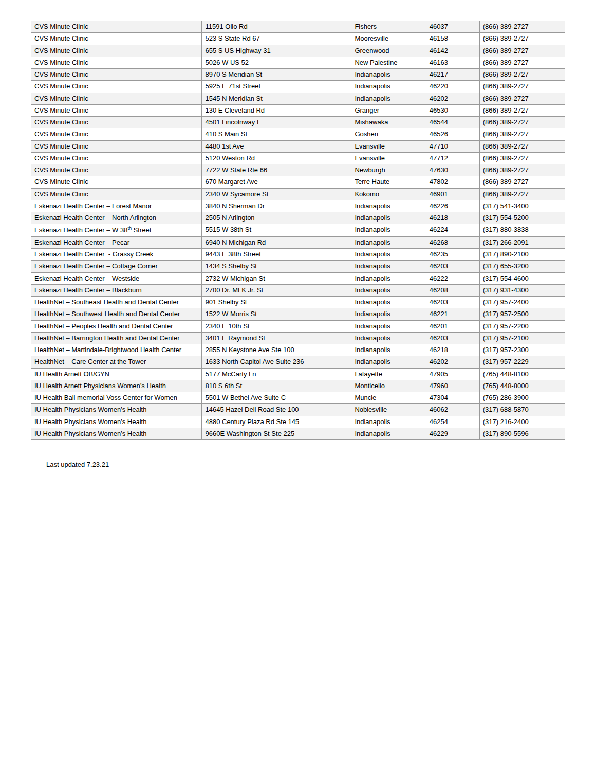| CVS Minute Clinic | 11591 Olio Rd | Fishers | 46037 | (866) 389-2727 |
| CVS Minute Clinic | 523 S State Rd 67 | Mooresville | 46158 | (866) 389-2727 |
| CVS Minute Clinic | 655 S US Highway 31 | Greenwood | 46142 | (866) 389-2727 |
| CVS Minute Clinic | 5026 W US 52 | New Palestine | 46163 | (866) 389-2727 |
| CVS Minute Clinic | 8970 S Meridian St | Indianapolis | 46217 | (866) 389-2727 |
| CVS Minute Clinic | 5925 E 71st Street | Indianapolis | 46220 | (866) 389-2727 |
| CVS Minute Clinic | 1545 N Meridian St | Indianapolis | 46202 | (866) 389-2727 |
| CVS Minute Clinic | 130 E Cleveland Rd | Granger | 46530 | (866) 389-2727 |
| CVS Minute Clinic | 4501 Lincolnway E | Mishawaka | 46544 | (866) 389-2727 |
| CVS Minute Clinic | 410 S Main St | Goshen | 46526 | (866) 389-2727 |
| CVS Minute Clinic | 4480 1st Ave | Evansville | 47710 | (866) 389-2727 |
| CVS Minute Clinic | 5120 Weston Rd | Evansville | 47712 | (866) 389-2727 |
| CVS Minute Clinic | 7722 W State Rte 66 | Newburgh | 47630 | (866) 389-2727 |
| CVS Minute Clinic | 670 Margaret Ave | Terre Haute | 47802 | (866) 389-2727 |
| CVS Minute Clinic | 2340 W Sycamore St | Kokomo | 46901 | (866) 389-2727 |
| Eskenazi Health Center – Forest Manor | 3840 N Sherman Dr | Indianapolis | 46226 | (317) 541-3400 |
| Eskenazi Health Center – North Arlington | 2505 N Arlington | Indianapolis | 46218 | (317) 554-5200 |
| Eskenazi Health Center – W 38 th Street | 5515 W 38th St | Indianapolis | 46224 | (317) 880-3838 |
| Eskenazi Health Center – Pecar | 6940 N Michigan Rd | Indianapolis | 46268 | (317) 266-2091 |
| Eskenazi Health Center - Grassy Creek | 9443 E 38th Street | Indianapolis | 46235 | (317) 890-2100 |
| Eskenazi Health Center – Cottage Corner | 1434 S Shelby St | Indianapolis | 46203 | (317) 655-3200 |
| Eskenazi Health Center – Westside | 2732 W Michigan St | Indianapolis | 46222 | (317) 554-4600 |
| Eskenazi Health Center – Blackburn | 2700 Dr. MLK Jr. St | Indianapolis | 46208 | (317) 931-4300 |
| HealthNet – Southeast Health and Dental Center | 901 Shelby St | Indianapolis | 46203 | (317) 957-2400 |
| HealthNet – Southwest Health and Dental Center | 1522 W Morris St | Indianapolis | 46221 | (317) 957-2500 |
| HealthNet – Peoples Health and Dental Center | 2340 E 10th St | Indianapolis | 46201 | (317) 957-2200 |
| HealthNet – Barrington Health and Dental Center | 3401 E Raymond St | Indianapolis | 46203 | (317) 957-2100 |
| HealthNet – Martindale-Brightwood Health Center | 2855 N Keystone Ave Ste 100 | Indianapolis | 46218 | (317) 957-2300 |
| HealthNet – Care Center at the Tower | 1633 North Capitol Ave Suite 236 | Indianapolis | 46202 | (317) 957-2229 |
| IU Health Arnett OB/GYN | 5177 McCarty Ln | Lafayette | 47905 | (765) 448-8100 |
| IU Health Arnett Physicians Women’s Health | 810 S 6th St | Monticello | 47960 | (765) 448-8000 |
| IU Health Ball memorial Voss Center for Women | 5501 W Bethel Ave Suite C | Muncie | 47304 | (765) 286-3900 |
| IU Health Physicians Women’s Health | 14645 Hazel Dell Road Ste 100 | Noblesville | 46062 | (317) 688-5870 |
| IU Health Physicians Women’s Health | 4880 Century Plaza Rd Ste 145 | Indianapolis | 46254 | (317) 216-2400 |
| IU Health Physicians Women’s Health | 9660E Washington St Ste 225 | Indianapolis | 46229 | (317) 890-5596 |
Last updated 7.23.21